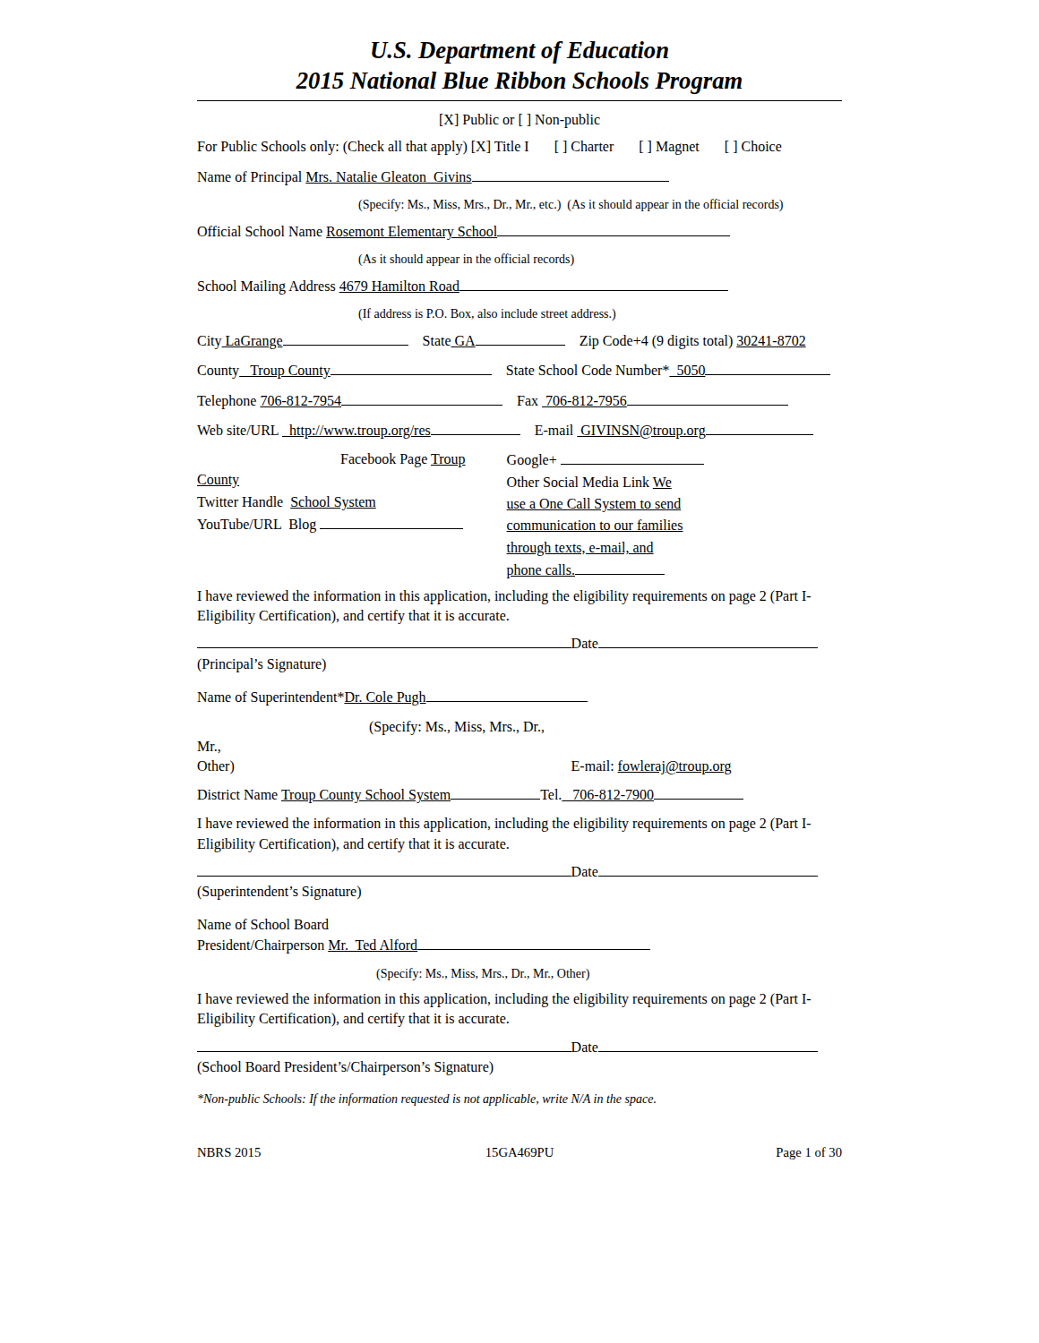U.S. Department of Education
2015 National Blue Ribbon Schools Program
[X] Public or [ ] Non-public
For Public Schools only: (Check all that apply) [X] Title I [ ] Charter [ ] Magnet [ ] Choice
Name of Principal Mrs. Natalie Gleaton Givins
(Specify: Ms., Miss, Mrs., Dr., Mr., etc.) (As it should appear in the official records)
Official School Name Rosemont Elementary School
(As it should appear in the official records)
School Mailing Address 4679 Hamilton Road
(If address is P.O. Box, also include street address.)
City LaGrange State GA Zip Code+4 (9 digits total) 30241-8702
County Troup County State School Code Number* 5050
Telephone 706-812-7954 Fax 706-812-7956
Web site/URL http://www.troup.org/res E-mail GIVINSN@troup.org
| Facebook Page Troup County Twitter Handle School System YouTube/URL Blog | Google+ Other Social Media Link We use a One Call System to send communication to our families through texts, e-mail, and phone calls. |
I have reviewed the information in this application, including the eligibility requirements on page 2 (Part I-Eligibility Certification), and certify that it is accurate.
Date
(Principal’s Signature)
Name of Superintendent*Dr. Cole Pugh
| (Specify: Ms., Miss, Mrs., Dr., Mr., Other) | E-mail: fowleraj@troup.org |
District Name Troup County School System Tel. 706-812-7900
I have reviewed the information in this application, including the eligibility requirements on page 2 (Part I-Eligibility Certification), and certify that it is accurate.
Date
(Superintendent’s Signature)
Name of School Board
President/Chairperson Mr. Ted Alford
(Specify: Ms., Miss, Mrs., Dr., Mr., Other)
I have reviewed the information in this application, including the eligibility requirements on page 2 (Part I-Eligibility Certification), and certify that it is accurate.
Date
(School Board President’s/Chairperson’s Signature)
*Non-public Schools: If the information requested is not applicable, write N/A in the space.
| NBRS 2015 | 15GA469PU | Page 1 of 30 |